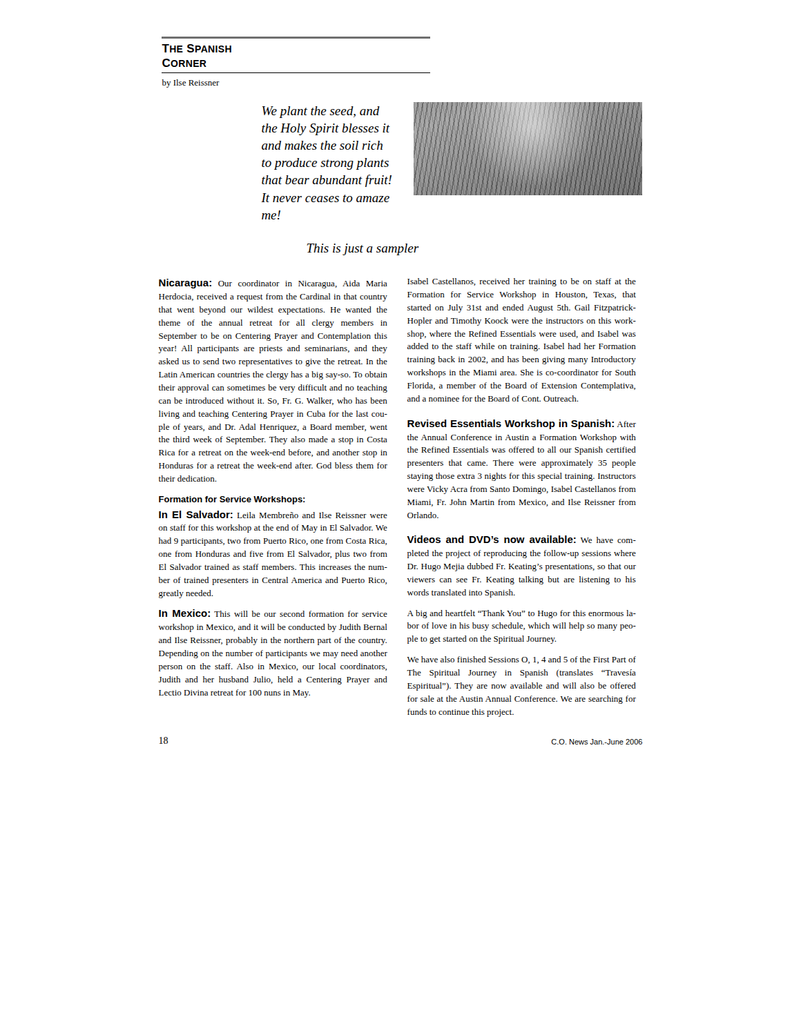THE SPANISH
CORNER
by Ilse Reissner
We plant the seed, and the Holy Spirit blesses it and makes the soil rich to produce strong plants that bear abundant fruit! It never ceases to amaze me!
This is just a sampler
Nicaragua: Our coordinator in Nicaragua, Aida Maria Herdocia, received a request from the Cardinal in that country that went beyond our wildest expectations. He wanted the theme of the annual retreat for all clergy members in September to be on Centering Prayer and Contemplation this year! All participants are priests and seminarians, and they asked us to send two representatives to give the retreat. In the Latin American countries the clergy has a big say-so. To obtain their approval can sometimes be very difficult and no teaching can be introduced without it. So, Fr. G. Walker, who has been living and teaching Centering Prayer in Cuba for the last couple of years, and Dr. Adal Henriquez, a Board member, went the third week of September. They also made a stop in Costa Rica for a retreat on the week-end before, and another stop in Honduras for a retreat the week-end after. God bless them for their dedication.
Formation for Service Workshops: In El Salvador: Leila Membreño and Ilse Reissner were on staff for this workshop at the end of May in El Salvador. We had 9 participants, two from Puerto Rico, one from Costa Rica, one from Honduras and five from El Salvador, plus two from El Salvador trained as staff members. This increases the number of trained presenters in Central America and Puerto Rico, greatly needed.
In Mexico: This will be our second formation for service workshop in Mexico, and it will be conducted by Judith Bernal and Ilse Reissner, probably in the northern part of the country. Depending on the number of participants we may need another person on the staff. Also in Mexico, our local coordinators, Judith and her husband Julio, held a Centering Prayer and Lectio Divina retreat for 100 nuns in May.
Isabel Castellanos, received her training to be on staff at the Formation for Service Workshop in Houston, Texas, that started on July 31st and ended August 5th. Gail Fitzpatrick-Hopler and Timothy Koock were the instructors on this workshop, where the Refined Essentials were used, and Isabel was added to the staff while on training. Isabel had her Formation training back in 2002, and has been giving many Introductory workshops in the Miami area. She is co-coordinator for South Florida, a member of the Board of Extension Contemplativa, and a nominee for the Board of Cont. Outreach.
Revised Essentials Workshop in Spanish: After the Annual Conference in Austin a Formation Workshop with the Refined Essentials was offered to all our Spanish certified presenters that came. There were approximately 35 people staying those extra 3 nights for this special training. Instructors were Vicky Acra from Santo Domingo, Isabel Castellanos from Miami, Fr. John Martin from Mexico, and Ilse Reissner from Orlando.
Videos and DVD’s now available: We have completed the project of reproducing the follow-up sessions where Dr. Hugo Mejia dubbed Fr. Keating’s presentations, so that our viewers can see Fr. Keating talking but are listening to his words translated into Spanish.
A big and heartfelt “Thank You” to Hugo for this enormous labor of love in his busy schedule, which will help so many people to get started on the Spiritual Journey.
We have also finished Sessions O, 1, 4 and 5 of the First Part of The Spiritual Journey in Spanish (translates “Travesía Espiritual”). They are now available and will also be offered for sale at the Austin Annual Conference. We are searching for funds to continue this project.
18
C.O. News Jan.-June 2006